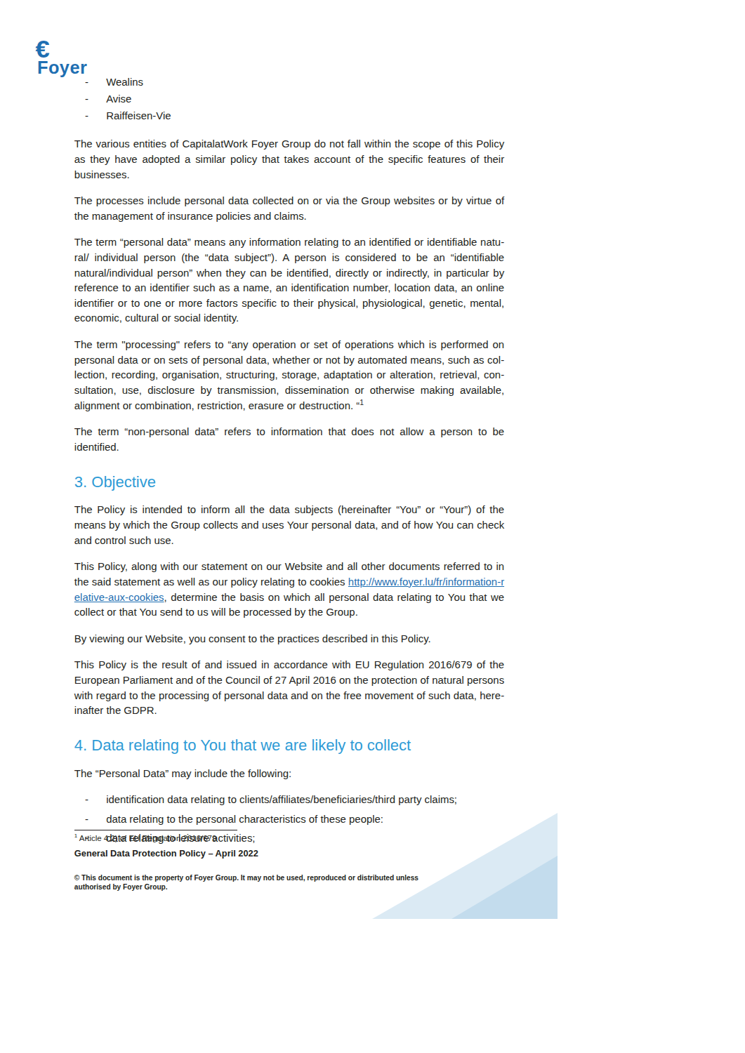€ Foyer
Wealins
Avise
Raiffeisen-Vie
The various entities of CapitalatWork Foyer Group do not fall within the scope of this Policy as they have adopted a similar policy that takes account of the specific features of their businesses.
The processes include personal data collected on or via the Group websites or by virtue of the management of insurance policies and claims.
The term “personal data” means any information relating to an identified or identifiable natural/ individual person (the “data subject”). A person is considered to be an “identifiable natural/individual person” when they can be identified, directly or indirectly, in particular by reference to an identifier such as a name, an identification number, location data, an online identifier or to one or more factors specific to their physical, physiological, genetic, mental, economic, cultural or social identity.
The term "processing" refers to “any operation or set of operations which is performed on personal data or on sets of personal data, whether or not by automated means, such as collection, recording, organisation, structuring, storage, adaptation or alteration, retrieval, consultation, use, disclosure by transmission, dissemination or otherwise making available, alignment or combination, restriction, erasure or destruction. “1
The term “non-personal data” refers to information that does not allow a person to be identified.
3. Objective
The Policy is intended to inform all the data subjects (hereinafter “You” or “Your”) of the means by which the Group collects and uses Your personal data, and of how You can check and control such use.
This Policy, along with our statement on our Website and all other documents referred to in the said statement as well as our policy relating to cookies http://www.foyer.lu/fr/information-relative-aux-cookies, determine the basis on which all personal data relating to You that we collect or that You send to us will be processed by the Group.
By viewing our Website, you consent to the practices described in this Policy.
This Policy is the result of and issued in accordance with EU Regulation 2016/679 of the European Parliament and of the Council of 27 April 2016 on the protection of natural persons with regard to the processing of personal data and on the free movement of such data, hereinafter the GDPR.
4. Data relating to You that we are likely to collect
The “Personal Data” may include the following:
identification data relating to clients/affiliates/beneficiaries/third party claims;
data relating to the personal characteristics of these people:
data relating to leisure activities;
1 Article 4.2) of EU Regulation 2016/679
General Data Protection Policy – April 2022
© This document is the property of Foyer Group. It may not be used, reproduced or distributed unless authorised by Foyer Group.
4